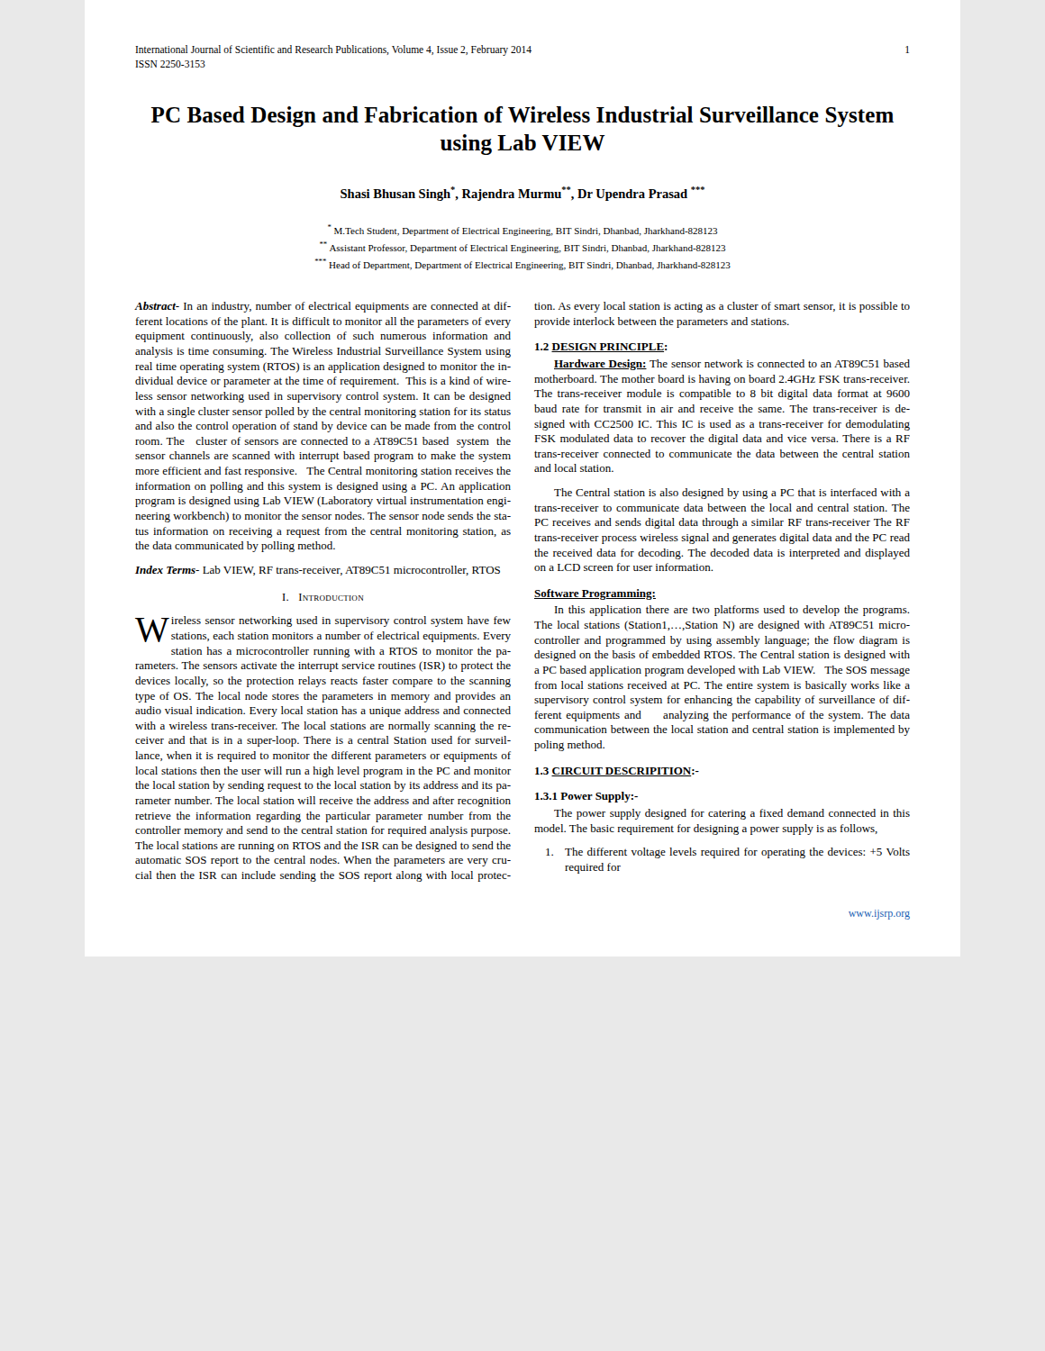International Journal of Scientific and Research Publications, Volume 4, Issue 2, February 2014 ISSN 2250-3153 1
PC Based Design and Fabrication of Wireless Industrial Surveillance System using Lab VIEW
Shasi Bhusan Singh*, Rajendra Murmu**, Dr Upendra Prasad ***
* M.Tech Student, Department of Electrical Engineering, BIT Sindri, Dhanbad, Jharkhand-828123
** Assistant Professor, Department of Electrical Engineering, BIT Sindri, Dhanbad, Jharkhand-828123
*** Head of Department, Department of Electrical Engineering, BIT Sindri, Dhanbad, Jharkhand-828123
Abstract- In an industry, number of electrical equipments are connected at different locations of the plant. It is difficult to monitor all the parameters of every equipment continuously, also collection of such numerous information and analysis is time consuming. The Wireless Industrial Surveillance System using real time operating system (RTOS) is an application designed to monitor the individual device or parameter at the time of requirement. This is a kind of wireless sensor networking used in supervisory control system. It can be designed with a single cluster sensor polled by the central monitoring station for its status and also the control operation of stand by device can be made from the control room. The cluster of sensors are connected to a AT89C51 based system the sensor channels are scanned with interrupt based program to make the system more efficient and fast responsive. The Central monitoring station receives the information on polling and this system is designed using a PC. An application program is designed using Lab VIEW (Laboratory virtual instrumentation engineering workbench) to monitor the sensor nodes. The sensor node sends the status information on receiving a request from the central monitoring station, as the data communicated by polling method.
Index Terms- Lab VIEW, RF trans-receiver, AT89C51 microcontroller, RTOS
I. Introduction
Wireless sensor networking used in supervisory control system have few stations, each station monitors a number of electrical equipments. Every station has a microcontroller running with a RTOS to monitor the parameters. The sensors activate the interrupt service routines (ISR) to protect the devices locally, so the protection relays reacts faster compare to the scanning type of OS. The local node stores the parameters in memory and provides an audio visual indication. Every local station has a unique address and connected with a wireless trans-receiver. The local stations are normally scanning the receiver and that is in a super-loop. There is a central Station used for surveillance, when it is required to monitor the different parameters or equipments of local stations then the user will run a high level program in the PC and monitor the local station by sending request to the local station by its address and its parameter number. The local station will receive the address and after recognition retrieve the information regarding the particular parameter number from the controller memory and send to the central station for required analysis purpose. The local stations are running on RTOS and the ISR can be designed to send the automatic SOS report to the central nodes. When the parameters are very crucial then the ISR can include sending the SOS report along with local protection. As every local station is acting as a cluster of smart sensor, it is possible to provide interlock between the parameters and stations.
1.2 DESIGN PRINCIPLE:
Hardware Design: The sensor network is connected to an AT89C51 based motherboard. The mother board is having on board 2.4GHz FSK trans-receiver. The trans-receiver module is compatible to 8 bit digital data format at 9600 baud rate for transmit in air and receive the same. The trans-receiver is designed with CC2500 IC. This IC is used as a trans-receiver for demodulating FSK modulated data to recover the digital data and vice versa. There is a RF trans-receiver connected to communicate the data between the central station and local station.
The Central station is also designed by using a PC that is interfaced with a trans-receiver to communicate data between the local and central station. The PC receives and sends digital data through a similar RF trans-receiver The RF trans-receiver process wireless signal and generates digital data and the PC read the received data for decoding. The decoded data is interpreted and displayed on a LCD screen for user information.
Software Programming:
In this application there are two platforms used to develop the programs. The local stations (Station1,…,Station N) are designed with AT89C51 microcontroller and programmed by using assembly language; the flow diagram is designed on the basis of embedded RTOS. The Central station is designed with a PC based application program developed with Lab VIEW. The SOS message from local stations received at PC. The entire system is basically works like a supervisory control system for enhancing the capability of surveillance of different equipments and analyzing the performance of the system. The data communication between the local station and central station is implemented by poling method.
1.3 CIRCUIT DESCRIPITION:-
1.3.1 Power Supply:-
The power supply designed for catering a fixed demand connected in this model. The basic requirement for designing a power supply is as follows,
The different voltage levels required for operating the devices: +5 Volts required for
www.ijsrp.org